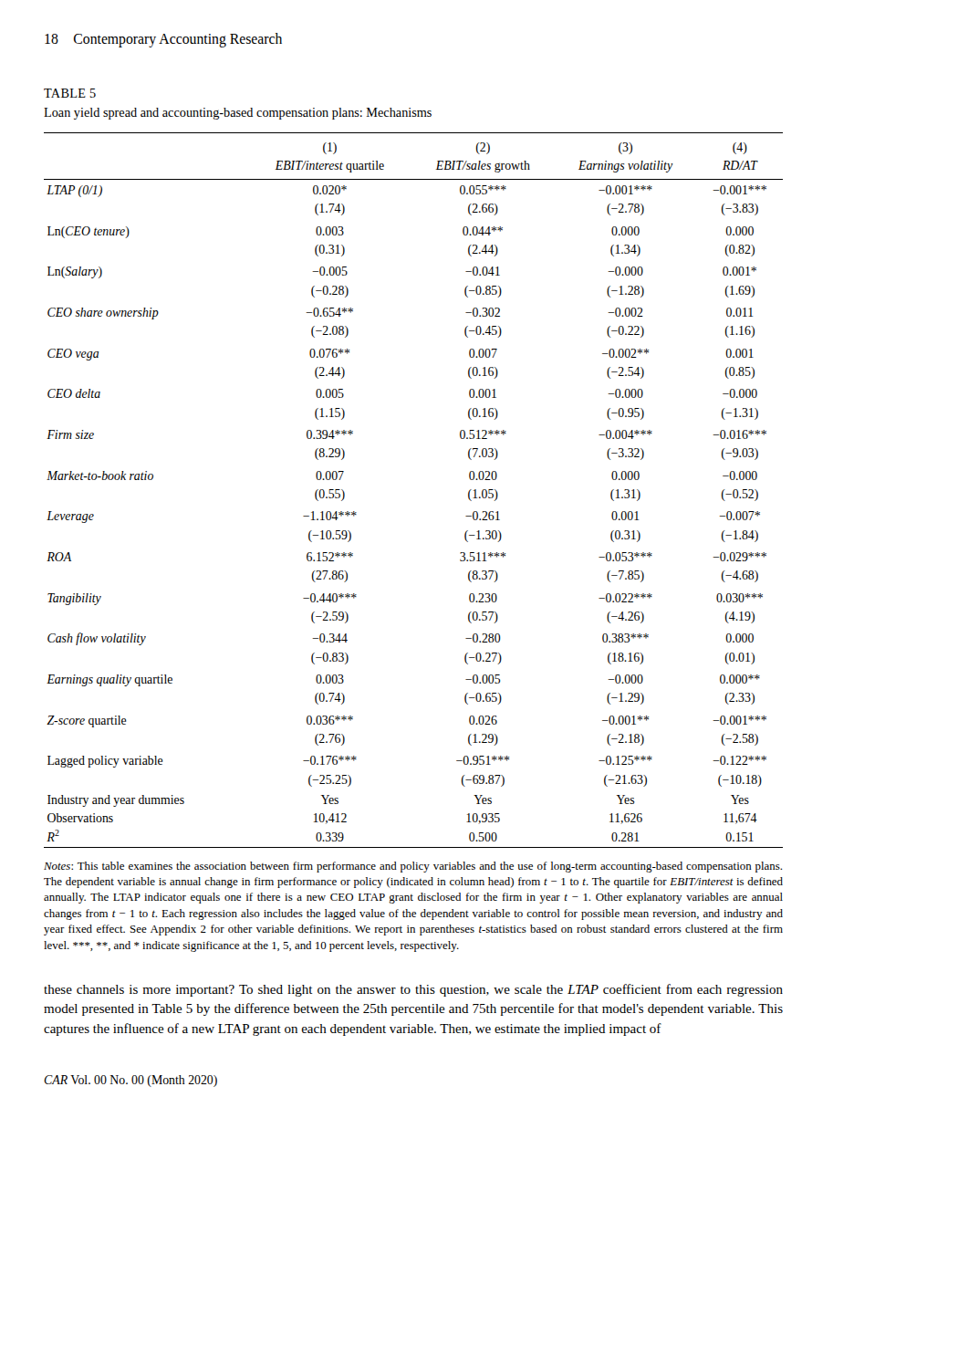18 Contemporary Accounting Research
TABLE 5
Loan yield spread and accounting-based compensation plans: Mechanisms
| | (1) | (2) | (3) | (4) |
| --- | --- | --- | --- | --- |
| | EBIT/interest quartile | EBIT/sales growth | Earnings volatility | RD/AT |
| LTAP (0/1) | 0.020* | 0.055*** | −0.001*** | −0.001*** |
| | (1.74) | (2.66) | (−2.78) | (−3.83) |
| Ln( CEO tenure ) | 0.003 | 0.044** | 0.000 | 0.000 |
| | (0.31) | (2.44) | (1.34) | (0.82) |
| Ln( Salary ) | −0.005 | −0.041 | −0.000 | 0.001* |
| | (−0.28) | (−0.85) | (−1.28) | (1.69) |
| CEO share ownership | −0.654** | −0.302 | −0.002 | 0.011 |
| | (−2.08) | (−0.45) | (−0.22) | (1.16) |
| CEO vega | 0.076** | 0.007 | −0.002** | 0.001 |
| | (2.44) | (0.16) | (−2.54) | (0.85) |
| CEO delta | 0.005 | 0.001 | −0.000 | −0.000 |
| | (1.15) | (0.16) | (−0.95) | (−1.31) |
| Firm size | 0.394*** | 0.512*** | −0.004*** | −0.016*** |
| | (8.29) | (7.03) | (−3.32) | (−9.03) |
| Market-to-book ratio | 0.007 | 0.020 | 0.000 | −0.000 |
| | (0.55) | (1.05) | (1.31) | (−0.52) |
| Leverage | −1.104*** | −0.261 | 0.001 | −0.007* |
| | (−10.59) | (−1.30) | (0.31) | (−1.84) |
| ROA | 6.152*** | 3.511*** | −0.053*** | −0.029*** |
| | (27.86) | (8.37) | (−7.85) | (−4.68) |
| Tangibility | −0.440*** | 0.230 | −0.022*** | 0.030*** |
| | (−2.59) | (0.57) | (−4.26) | (4.19) |
| Cash flow volatility | −0.344 | −0.280 | 0.383*** | 0.000 |
| | (−0.83) | (−0.27) | (18.16) | (0.01) |
| Earnings quality quartile | 0.003 | −0.005 | −0.000 | 0.000** |
| | (0.74) | (−0.65) | (−1.29) | (2.33) |
| Z-score quartile | 0.036*** | 0.026 | −0.001** | −0.001*** |
| | (2.76) | (1.29) | (−2.18) | (−2.58) |
| Lagged policy variable | −0.176*** | −0.951*** | −0.125*** | −0.122*** |
| | (−25.25) | (−69.87) | (−21.63) | (−10.18) |
| Industry and year dummies | Yes | Yes | Yes | Yes |
| Observations | 10,412 | 10,935 | 11,626 | 11,674 |
| R 2 | 0.339 | 0.500 | 0.281 | 0.151 |
Notes: This table examines the association between firm performance and policy variables and the use of long-term accounting-based compensation plans. The dependent variable is annual change in firm performance or policy (indicated in column head) from t − 1 to t. The quartile for EBIT/interest is defined annually. The LTAP indicator equals one if there is a new CEO LTAP grant disclosed for the firm in year t − 1. Other explanatory variables are annual changes from t − 1 to t. Each regression also includes the lagged value of the dependent variable to control for possible mean reversion, and industry and year fixed effect. See Appendix 2 for other variable definitions. We report in parentheses t-statistics based on robust standard errors clustered at the firm level. ***, **, and * indicate significance at the 1, 5, and 10 percent levels, respectively.
these channels is more important? To shed light on the answer to this question, we scale the LTAP coefficient from each regression model presented in Table 5 by the difference between the 25th percentile and 75th percentile for that model's dependent variable. This captures the influence of a new LTAP grant on each dependent variable. Then, we estimate the implied impact of
CAR Vol. 00 No. 00 (Month 2020)